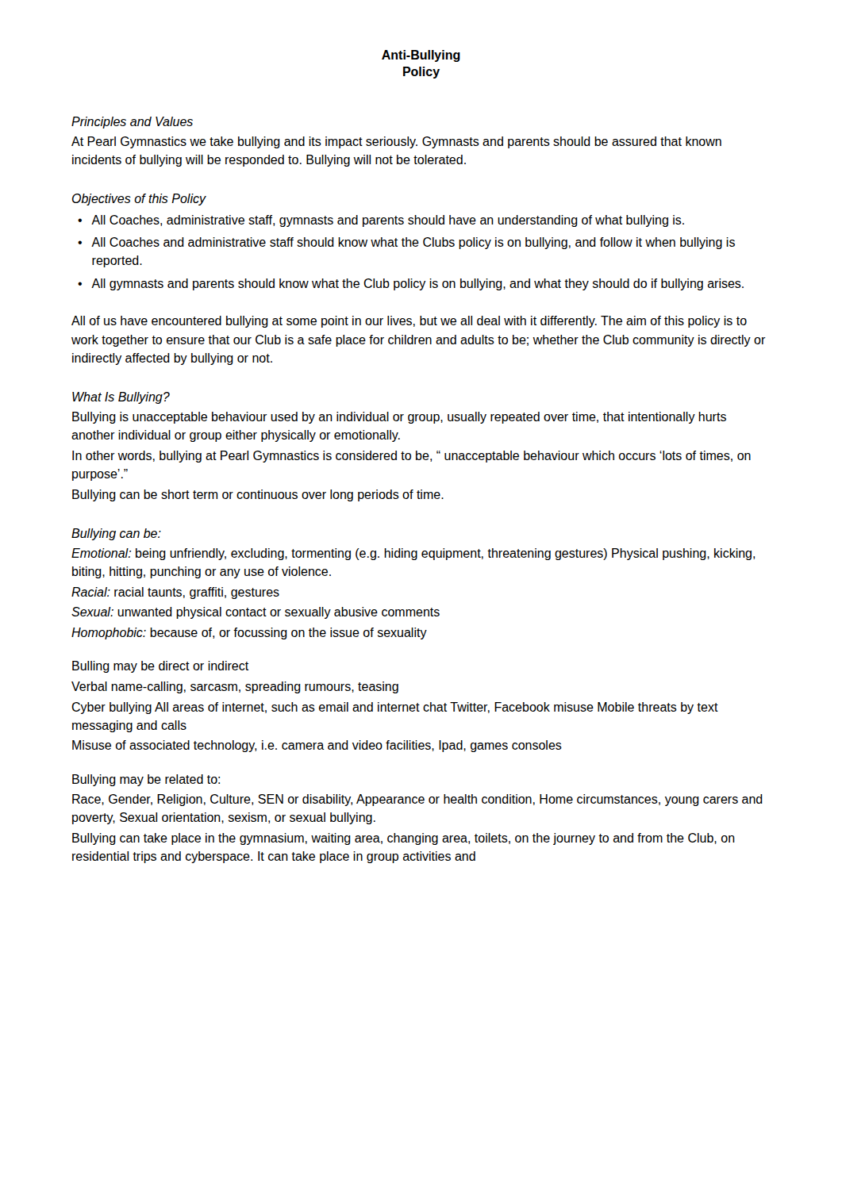Anti-Bullying
Policy
Principles and Values
At Pearl Gymnastics we take bullying and its impact seriously. Gymnasts and parents should be assured that known incidents of bullying will be responded to. Bullying will not be tolerated.
Objectives of this Policy
All Coaches, administrative staff, gymnasts and parents should have an understanding of what bullying is.
All Coaches and administrative staff should know what the Clubs policy is on bullying, and follow it when bullying is reported.
All gymnasts and parents should know what the Club policy is on bullying, and what they should do if bullying arises.
All of us have encountered bullying at some point in our lives, but we all deal with it differently. The aim of this policy is to work together to ensure that our Club is a safe place for children and adults to be; whether the Club community is directly or indirectly affected by bullying or not.
What Is Bullying?
Bullying is unacceptable behaviour used by an individual or group, usually repeated over time, that intentionally hurts another individual or group either physically or emotionally.
In other words, bullying at Pearl Gymnastics is considered to be, “ unacceptable behaviour which occurs ‘lots of times, on purpose’.”
Bullying can be short term or continuous over long periods of time.
Bullying can be:
Emotional: being unfriendly, excluding, tormenting (e.g. hiding equipment, threatening gestures) Physical pushing, kicking, biting, hitting, punching or any use of violence.
Racial: racial taunts, graffiti, gestures
Sexual: unwanted physical contact or sexually abusive comments
Homophobic: because of, or focussing on the issue of sexuality
Bulling may be direct or indirect
Verbal name-calling, sarcasm, spreading rumours, teasing
Cyber bullying All areas of internet, such as email and internet chat Twitter, Facebook misuse Mobile threats by text messaging and calls
Misuse of associated technology, i.e. camera and video facilities, Ipad, games consoles
Bullying may be related to:
Race, Gender, Religion, Culture, SEN or disability, Appearance or health condition, Home circumstances, young carers and poverty, Sexual orientation, sexism, or sexual bullying.
Bullying can take place in the gymnasium, waiting area, changing area, toilets, on the journey to and from the Club, on residential trips and cyberspace. It can take place in group activities and